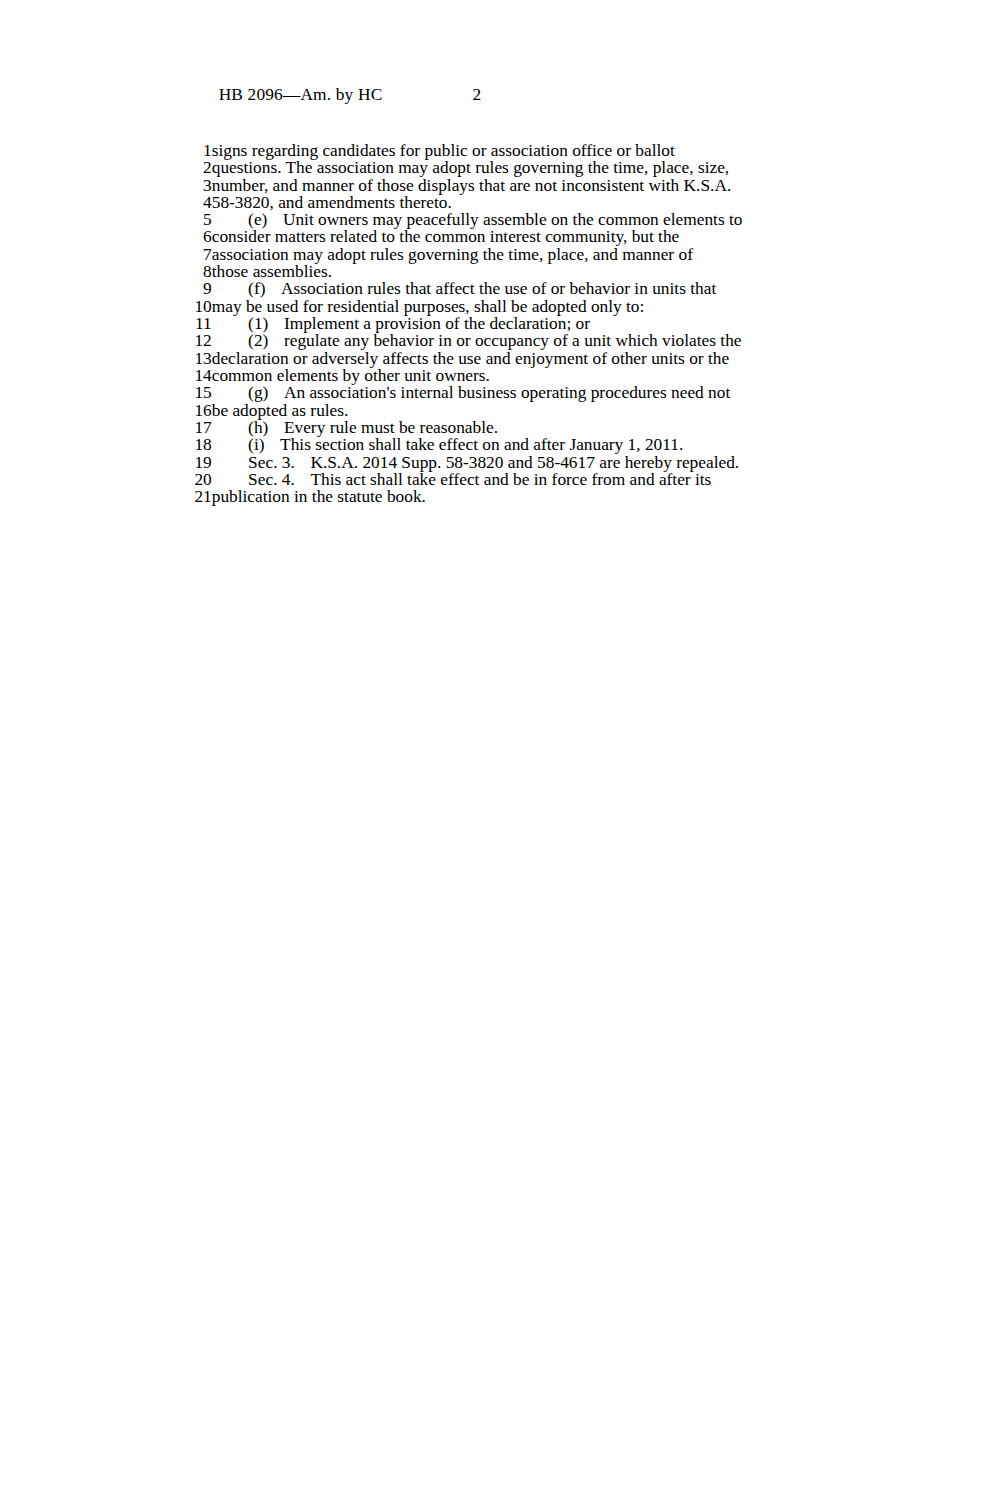HB 2096—Am. by HC 2
| 1 | signs regarding candidates for public or association office or ballot |
| 2 | questions. The association may adopt rules governing the time, place, size, |
| 3 | number, and manner of those displays that are not inconsistent with K.S.A. |
| 4 | 58-3820, and amendments thereto. |
| 5 | (e) Unit owners may peacefully assemble on the common elements to |
| 6 | consider matters related to the common interest community, but the |
| 7 | association may adopt rules governing the time, place, and manner of |
| 8 | those assemblies. |
| 9 | (f) Association rules that affect the use of or behavior in units that |
| 10 | may be used for residential purposes, shall be adopted only to: |
| 11 | (1) Implement a provision of the declaration; or |
| 12 | (2) regulate any behavior in or occupancy of a unit which violates the |
| 13 | declaration or adversely affects the use and enjoyment of other units or the |
| 14 | common elements by other unit owners. |
| 15 | (g) An association's internal business operating procedures need not |
| 16 | be adopted as rules. |
| 17 | (h) Every rule must be reasonable. |
| 18 | (i) This section shall take effect on and after January 1, 2011. |
| 19 | Sec. 3. K.S.A. 2014 Supp. 58-3820 and 58-4617 are hereby repealed. |
| 20 | Sec. 4. This act shall take effect and be in force from and after its |
| 21 | publication in the statute book. |